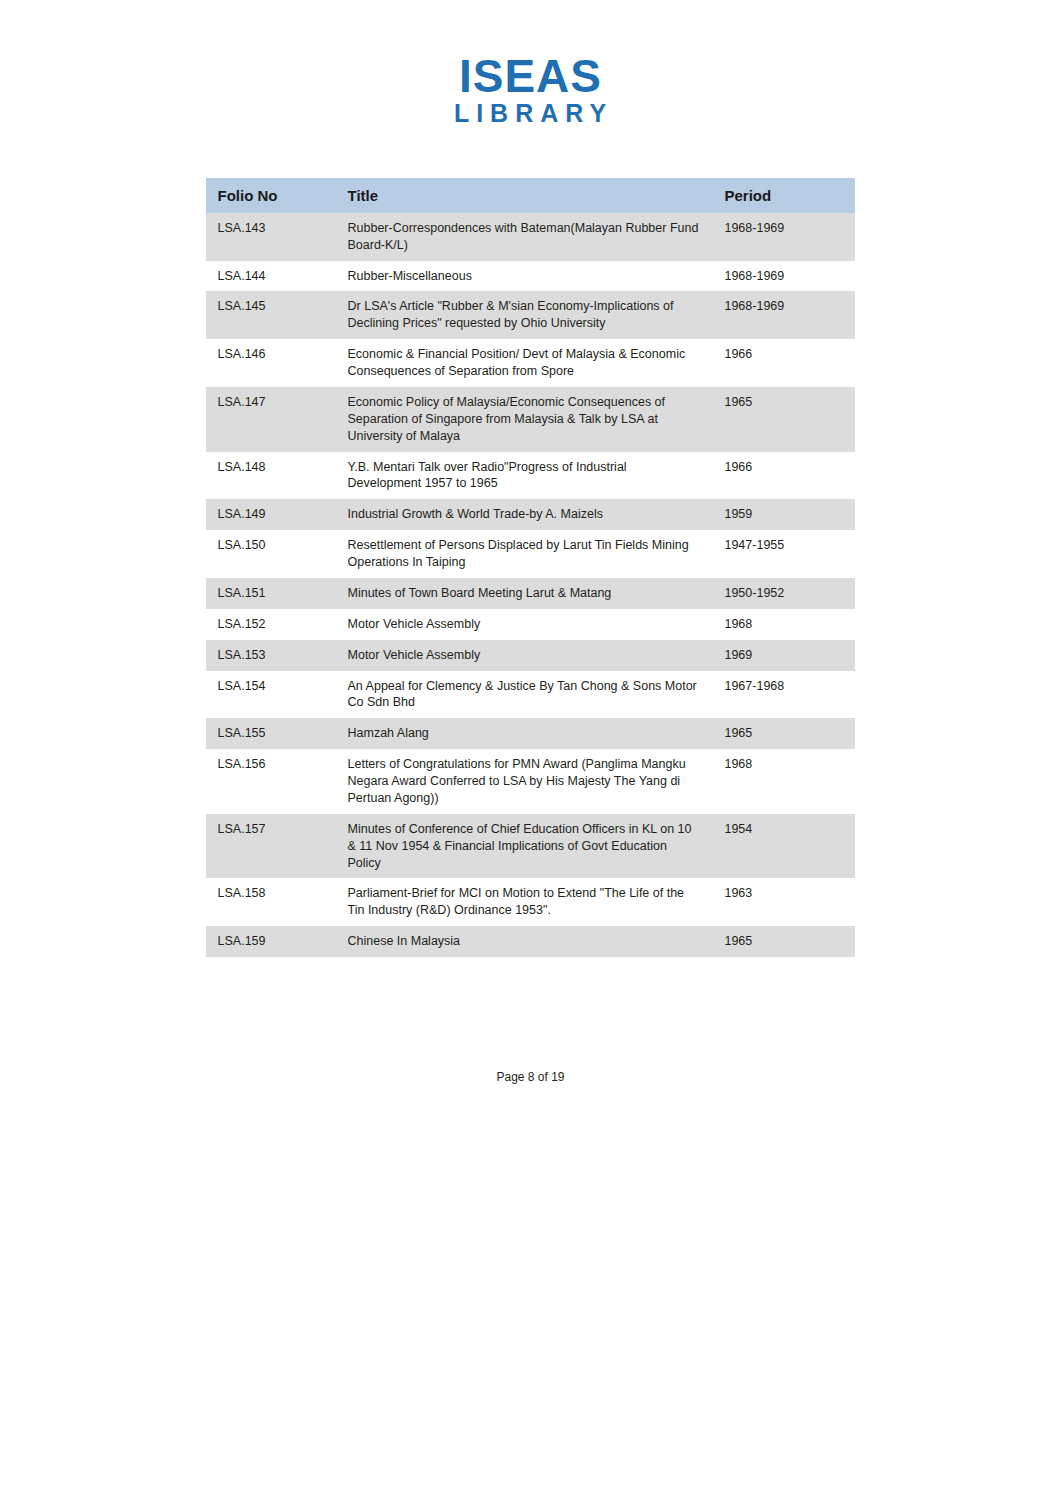ISEAS
LIBRARY
| Folio No | Title | Period |
| --- | --- | --- |
| LSA.143 | Rubber-Correspondences with Bateman(Malayan Rubber Fund Board-K/L) | 1968-1969 |
| LSA.144 | Rubber-Miscellaneous | 1968-1969 |
| LSA.145 | Dr LSA's Article "Rubber & M'sian Economy-Implications of Declining Prices" requested by Ohio University | 1968-1969 |
| LSA.146 | Economic & Financial Position/ Devt of Malaysia & Economic Consequences of Separation from Spore | 1966 |
| LSA.147 | Economic Policy of Malaysia/Economic Consequences of Separation of Singapore from Malaysia & Talk by LSA at University of Malaya | 1965 |
| LSA.148 | Y.B. Mentari Talk over Radio"Progress of Industrial Development 1957 to 1965 | 1966 |
| LSA.149 | Industrial Growth & World Trade-by A. Maizels | 1959 |
| LSA.150 | Resettlement of Persons Displaced by Larut Tin Fields Mining Operations In Taiping | 1947-1955 |
| LSA.151 | Minutes of Town Board Meeting Larut & Matang | 1950-1952 |
| LSA.152 | Motor Vehicle Assembly | 1968 |
| LSA.153 | Motor Vehicle Assembly | 1969 |
| LSA.154 | An Appeal for Clemency & Justice By Tan Chong & Sons Motor Co Sdn Bhd | 1967-1968 |
| LSA.155 | Hamzah Alang | 1965 |
| LSA.156 | Letters of Congratulations for PMN Award (Panglima Mangku Negara Award Conferred to LSA by His Majesty The Yang di Pertuan Agong)) | 1968 |
| LSA.157 | Minutes of Conference of Chief Education Officers in KL on 10 & 11 Nov 1954 & Financial Implications of Govt Education Policy | 1954 |
| LSA.158 | Parliament-Brief for MCI on Motion to Extend "The Life of the Tin Industry (R&D) Ordinance 1953". | 1963 |
| LSA.159 | Chinese In Malaysia | 1965 |
Page 8 of 19